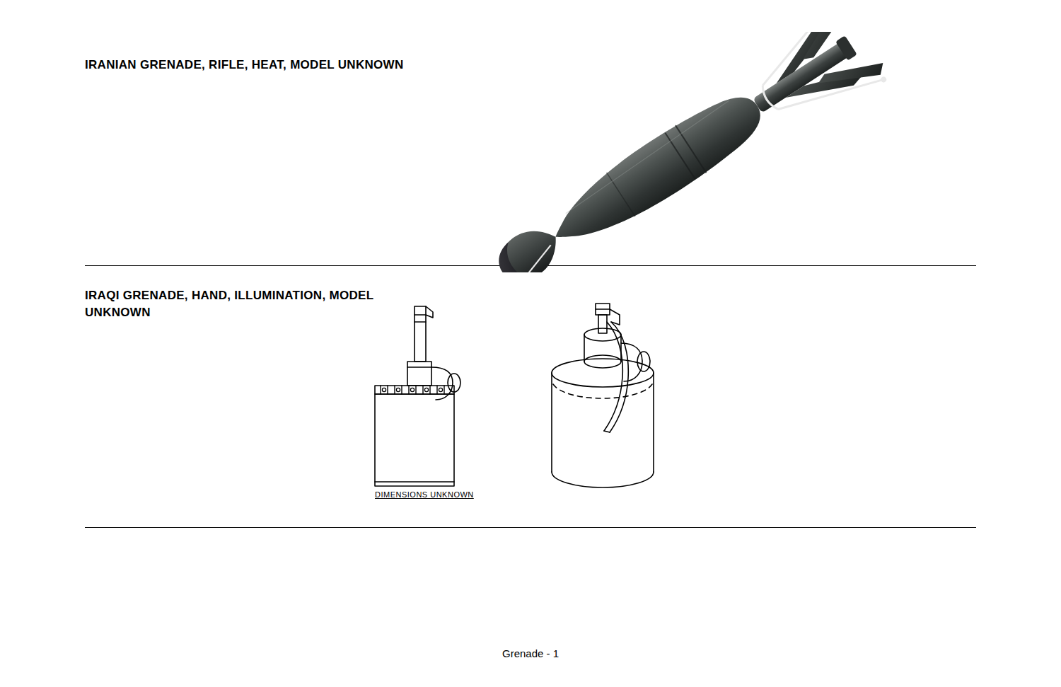IRANIAN GRENADE, RIFLE, HEAT, MODEL UNKNOWN
IRAQI GRENADE, HAND, ILLUMINATION, MODEL
UNKNOWN
placeholder
DIMENSIONS UNKNOWN
Grenade - 1